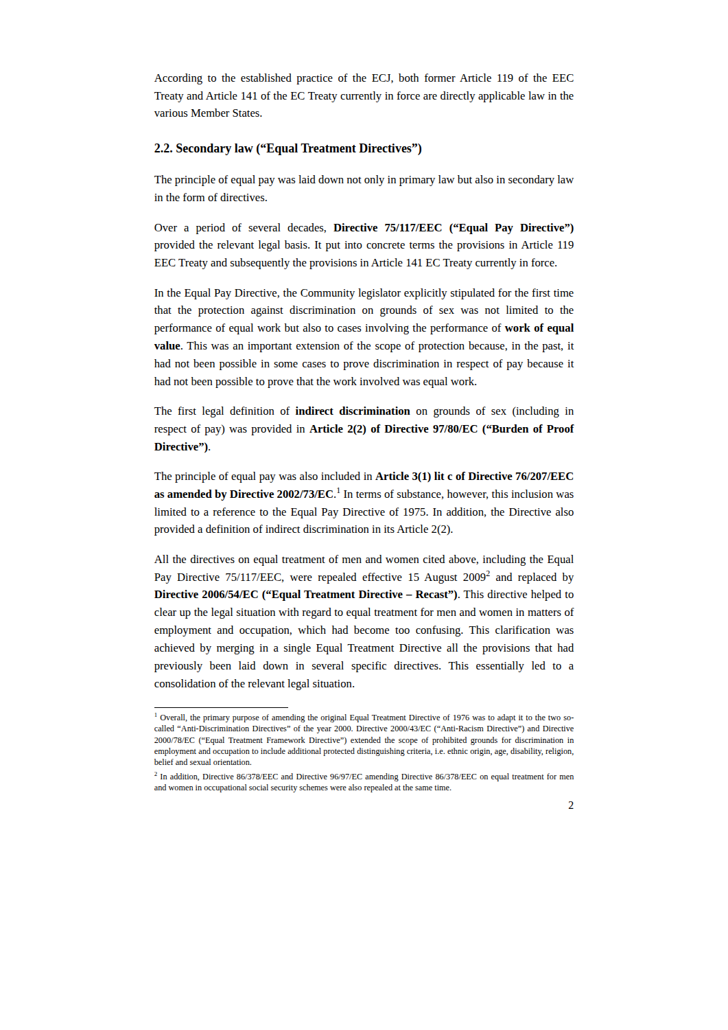According to the established practice of the ECJ, both former Article 119 of the EEC Treaty and Article 141 of the EC Treaty currently in force are directly applicable law in the various Member States.
2.2. Secondary law (“Equal Treatment Directives”)
The principle of equal pay was laid down not only in primary law but also in secondary law in the form of directives.
Over a period of several decades, Directive 75/117/EEC (“Equal Pay Directive”) provided the relevant legal basis. It put into concrete terms the provisions in Article 119 EEC Treaty and subsequently the provisions in Article 141 EC Treaty currently in force.
In the Equal Pay Directive, the Community legislator explicitly stipulated for the first time that the protection against discrimination on grounds of sex was not limited to the performance of equal work but also to cases involving the performance of work of equal value. This was an important extension of the scope of protection because, in the past, it had not been possible in some cases to prove discrimination in respect of pay because it had not been possible to prove that the work involved was equal work.
The first legal definition of indirect discrimination on grounds of sex (including in respect of pay) was provided in Article 2(2) of Directive 97/80/EC (“Burden of Proof Directive”).
The principle of equal pay was also included in Article 3(1) lit c of Directive 76/207/EEC as amended by Directive 2002/73/EC.1 In terms of substance, however, this inclusion was limited to a reference to the Equal Pay Directive of 1975. In addition, the Directive also provided a definition of indirect discrimination in its Article 2(2).
All the directives on equal treatment of men and women cited above, including the Equal Pay Directive 75/117/EEC, were repealed effective 15 August 20092 and replaced by Directive 2006/54/EC (“Equal Treatment Directive – Recast”). This directive helped to clear up the legal situation with regard to equal treatment for men and women in matters of employment and occupation, which had become too confusing. This clarification was achieved by merging in a single Equal Treatment Directive all the provisions that had previously been laid down in several specific directives. This essentially led to a consolidation of the relevant legal situation.
1 Overall, the primary purpose of amending the original Equal Treatment Directive of 1976 was to adapt it to the two so-called “Anti-Discrimination Directives” of the year 2000. Directive 2000/43/EC (“Anti-Racism Directive”) and Directive 2000/78/EC (“Equal Treatment Framework Directive”) extended the scope of prohibited grounds for discrimination in employment and occupation to include additional protected distinguishing criteria, i.e. ethnic origin, age, disability, religion, belief and sexual orientation.
2 In addition, Directive 86/378/EEC and Directive 96/97/EC amending Directive 86/378/EEC on equal treatment for men and women in occupational social security schemes were also repealed at the same time.
2